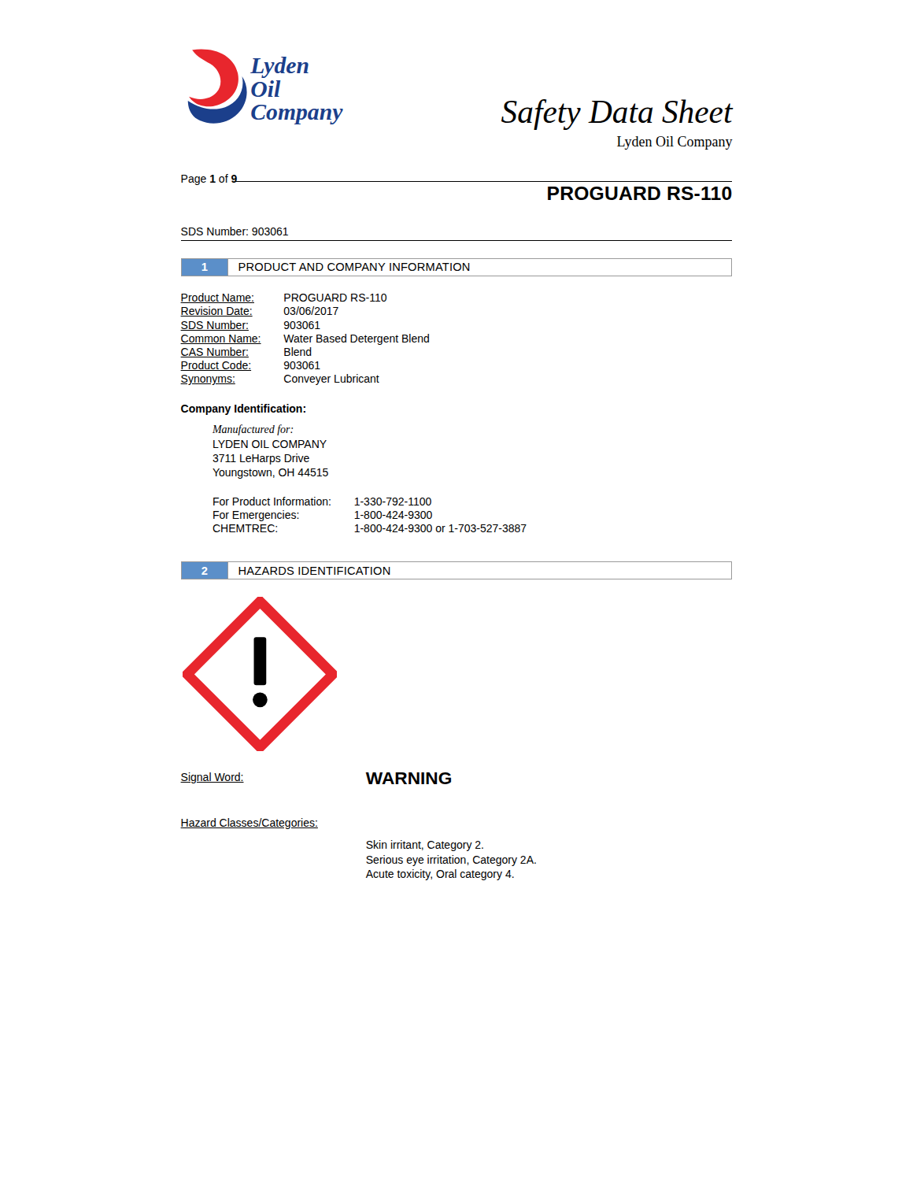Lyden Oil Company
Safety Data Sheet
Lyden Oil Company
Page 1 of 9
PROGUARD RS-110
SDS Number: 903061
1
PRODUCT AND COMPANY INFORMATION
| Product Name: | PROGUARD RS-110 |
| Revision Date: | 03/06/2017 |
| SDS Number: | 903061 |
| Common Name: | Water Based Detergent Blend |
| CAS Number: | Blend |
| Product Code: | 903061 |
| Synonyms: | Conveyer Lubricant |
Company Identification:
Manufactured for:
LYDEN OIL COMPANY
3711 LeHarps Drive
Youngstown, OH 44515
| For Product Information: | 1-330-792-1100 |
| For Emergencies: | 1-800-424-9300 |
| CHEMTREC: | 1-800-424-9300 or 1-703-527-3887 |
2
HAZARDS IDENTIFICATION
Signal Word: WARNING
Hazard Classes/Categories:
Skin irritant, Category 2.
Serious eye irritation, Category 2A.
Acute toxicity, Oral category 4.